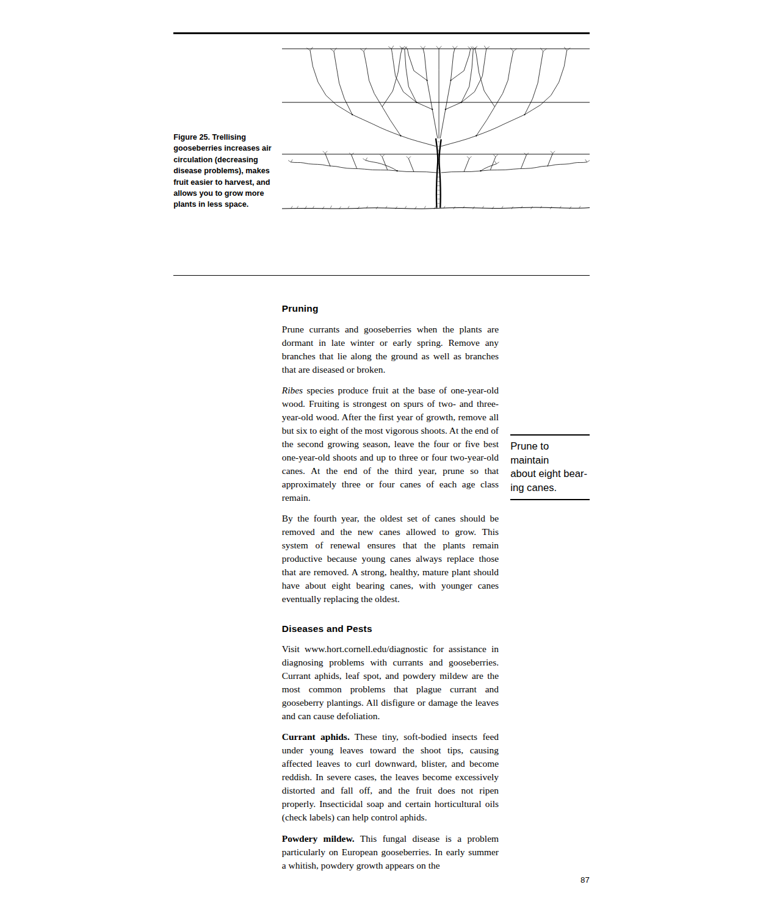Figure 25. Trellising gooseberries increases air circulation (decreasing disease problems), makes fruit easier to harvest, and allows you to grow more plants in less space.
Pruning
Prune currants and gooseberries when the plants are dormant in late winter or early spring. Remove any branches that lie along the ground as well as branches that are diseased or broken.
Ribes species produce fruit at the base of one-year-old wood. Fruiting is strongest on spurs of two- and three-year-old wood. After the first year of growth, remove all but six to eight of the most vigorous shoots. At the end of the second growing season, leave the four or five best one-year-old shoots and up to three or four two-year-old canes. At the end of the third year, prune so that approximately three or four canes of each age class remain.
By the fourth year, the oldest set of canes should be removed and the new canes allowed to grow. This system of renewal ensures that the plants remain productive because young canes always replace those that are removed. A strong, healthy, mature plant should have about eight bearing canes, with younger canes eventually replacing the oldest.
Diseases and Pests
Visit www.hort.cornell.edu/diagnostic for assistance in diagnosing problems with currants and gooseberries. Currant aphids, leaf spot, and powdery mildew are the most common problems that plague currant and gooseberry plantings. All disfigure or damage the leaves and can cause defoliation.
Currant aphids. These tiny, soft-bodied insects feed under young leaves toward the shoot tips, causing affected leaves to curl downward, blister, and become reddish. In severe cases, the leaves become excessively distorted and fall off, and the fruit does not ripen properly. Insecticidal soap and certain horticultural oils (check labels) can help control aphids.
Powdery mildew. This fungal disease is a problem particularly on European gooseberries. In early summer a whitish, powdery growth appears on the
Prune to maintain about eight bear- ing canes.
87